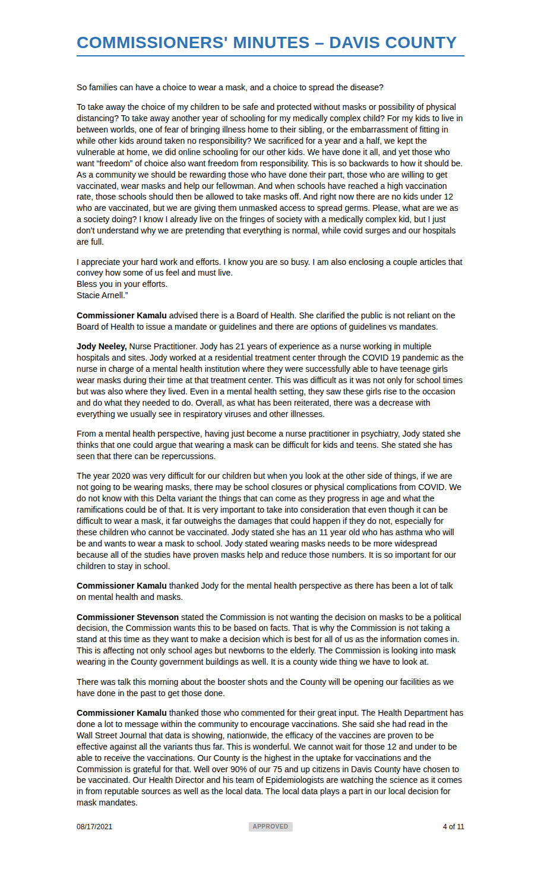COMMISSIONERS' MINUTES – DAVIS COUNTY
So families can have a choice to wear a mask, and a choice to spread the disease?
To take away the choice of my children to be safe and protected without masks or possibility of physical distancing? To take away another year of schooling for my medically complex child? For my kids to live in between worlds, one of fear of bringing illness home to their sibling, or the embarrassment of fitting in while other kids around taken no responsibility? We sacrificed for a year and a half, we kept the vulnerable at home, we did online schooling for our other kids. We have done it all, and yet those who want “freedom” of choice also want freedom from responsibility. This is so backwards to how it should be. As a community we should be rewarding those who have done their part, those who are willing to get vaccinated, wear masks and help our fellowman. And when schools have reached a high vaccination rate, those schools should then be allowed to take masks off. And right now there are no kids under 12 who are vaccinated, but we are giving them unmasked access to spread germs. Please, what are we as a society doing? I know I already live on the fringes of society with a medically complex kid, but I just don’t understand why we are pretending that everything is normal, while covid surges and our hospitals are full.
I appreciate your hard work and efforts. I know you are so busy. I am also enclosing a couple articles that convey how some of us feel and must live.
Bless you in your efforts.
Stacie Arnell.”
Commissioner Kamalu advised there is a Board of Health. She clarified the public is not reliant on the Board of Health to issue a mandate or guidelines and there are options of guidelines vs mandates.
Jody Neeley, Nurse Practitioner. Jody has 21 years of experience as a nurse working in multiple hospitals and sites. Jody worked at a residential treatment center through the COVID 19 pandemic as the nurse in charge of a mental health institution where they were successfully able to have teenage girls wear masks during their time at that treatment center. This was difficult as it was not only for school times but was also where they lived. Even in a mental health setting, they saw these girls rise to the occasion and do what they needed to do. Overall, as what has been reiterated, there was a decrease with everything we usually see in respiratory viruses and other illnesses.
From a mental health perspective, having just become a nurse practitioner in psychiatry, Jody stated she thinks that one could argue that wearing a mask can be difficult for kids and teens. She stated she has seen that there can be repercussions.
The year 2020 was very difficult for our children but when you look at the other side of things, if we are not going to be wearing masks, there may be school closures or physical complications from COVID. We do not know with this Delta variant the things that can come as they progress in age and what the ramifications could be of that. It is very important to take into consideration that even though it can be difficult to wear a mask, it far outweighs the damages that could happen if they do not, especially for these children who cannot be vaccinated. Jody stated she has an 11 year old who has asthma who will be and wants to wear a mask to school. Jody stated wearing masks needs to be more widespread because all of the studies have proven masks help and reduce those numbers. It is so important for our children to stay in school.
Commissioner Kamalu thanked Jody for the mental health perspective as there has been a lot of talk on mental health and masks.
Commissioner Stevenson stated the Commission is not wanting the decision on masks to be a political decision, the Commission wants this to be based on facts. That is why the Commission is not taking a stand at this time as they want to make a decision which is best for all of us as the information comes in. This is affecting not only school ages but newborns to the elderly. The Commission is looking into mask wearing in the County government buildings as well. It is a county wide thing we have to look at.
There was talk this morning about the booster shots and the County will be opening our facilities as we have done in the past to get those done.
Commissioner Kamalu thanked those who commented for their great input. The Health Department has done a lot to message within the community to encourage vaccinations. She said she had read in the Wall Street Journal that data is showing, nationwide, the efficacy of the vaccines are proven to be effective against all the variants thus far. This is wonderful. We cannot wait for those 12 and under to be able to receive the vaccinations. Our County is the highest in the uptake for vaccinations and the Commission is grateful for that. Well over 90% of our 75 and up citizens in Davis County have chosen to be vaccinated. Our Health Director and his team of Epidemiologists are watching the science as it comes in from reputable sources as well as the local data. The local data plays a part in our local decision for mask mandates.
08/17/2021 APPROVED 4 of 11